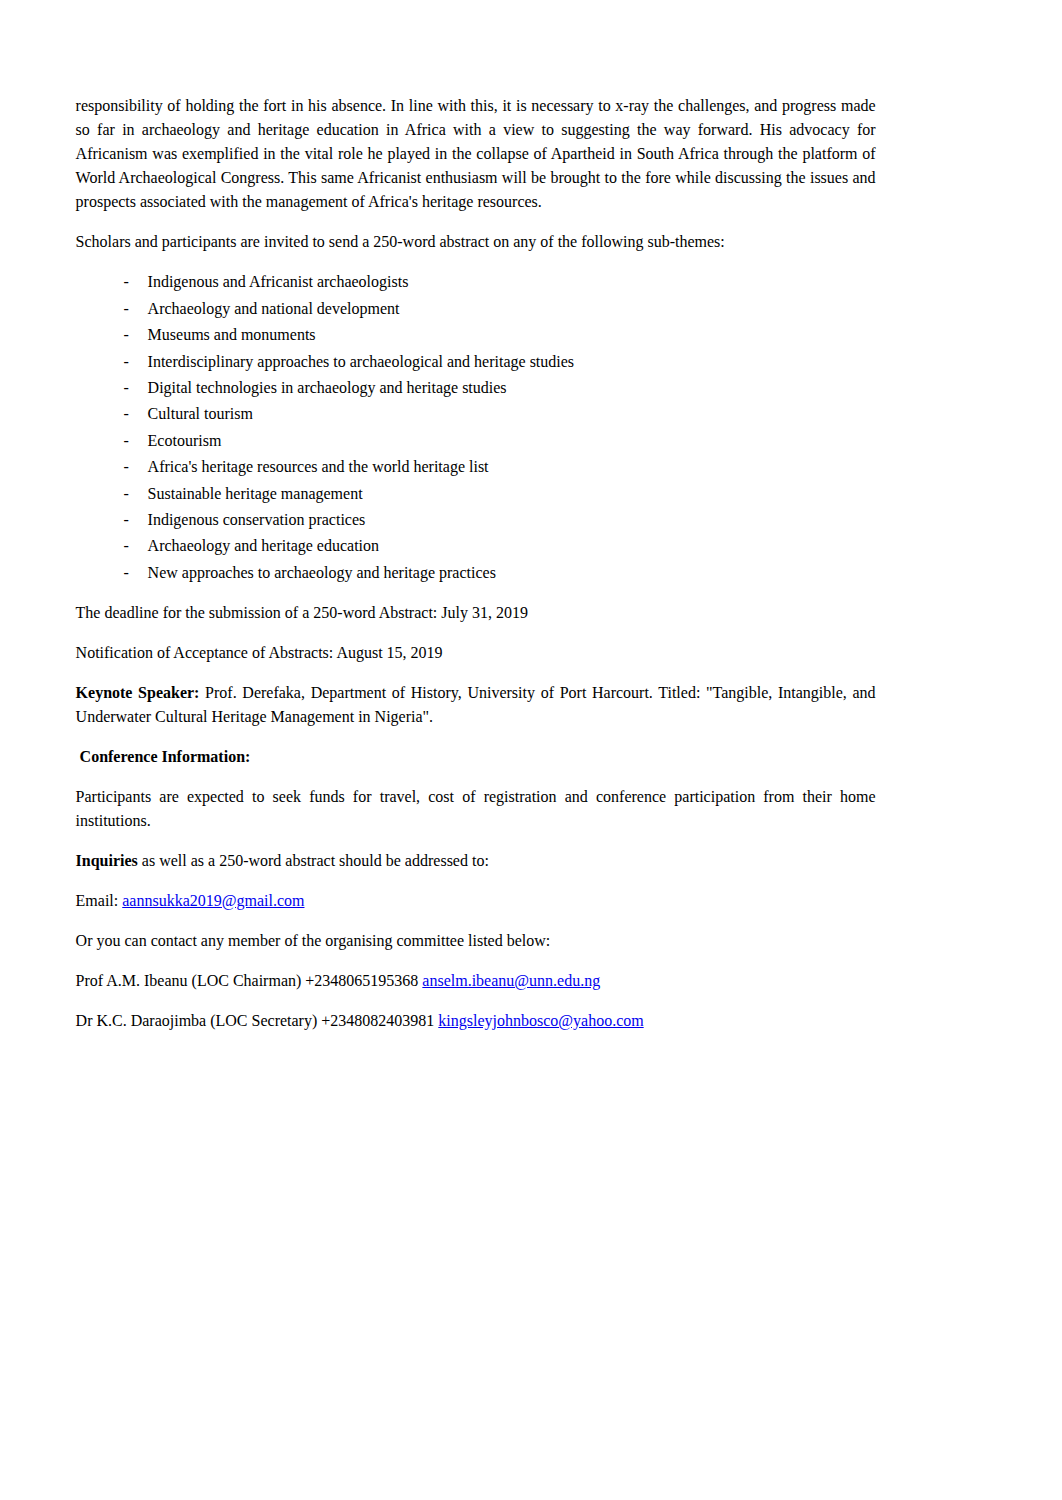responsibility of holding the fort in his absence. In line with this, it is necessary to x-ray the challenges, and progress made so far in archaeology and heritage education in Africa with a view to suggesting the way forward. His advocacy for Africanism was exemplified in the vital role he played in the collapse of Apartheid in South Africa through the platform of World Archaeological Congress. This same Africanist enthusiasm will be brought to the fore while discussing the issues and prospects associated with the management of Africa's heritage resources.
Scholars and participants are invited to send a 250-word abstract on any of the following sub-themes:
Indigenous and Africanist archaeologists
Archaeology and national development
Museums and monuments
Interdisciplinary approaches to archaeological and heritage studies
Digital technologies in archaeology and heritage studies
Cultural tourism
Ecotourism
Africa's heritage resources and the world heritage list
Sustainable heritage management
Indigenous conservation practices
Archaeology and heritage education
New approaches to archaeology and heritage practices
The deadline for the submission of a 250-word Abstract: July 31, 2019
Notification of Acceptance of Abstracts: August 15, 2019
Keynote Speaker: Prof. Derefaka, Department of History, University of Port Harcourt. Titled: "Tangible, Intangible, and Underwater Cultural Heritage Management in Nigeria".
Conference Information:
Participants are expected to seek funds for travel, cost of registration and conference participation from their home institutions.
Inquiries as well as a 250-word abstract should be addressed to:
Email: aannsukka2019@gmail.com
Or you can contact any member of the organising committee listed below:
Prof A.M. Ibeanu (LOC Chairman) +2348065195368 anselm.ibeanu@unn.edu.ng
Dr K.C. Daraojimba (LOC Secretary) +2348082403981 kingsleyjohnbosco@yahoo.com